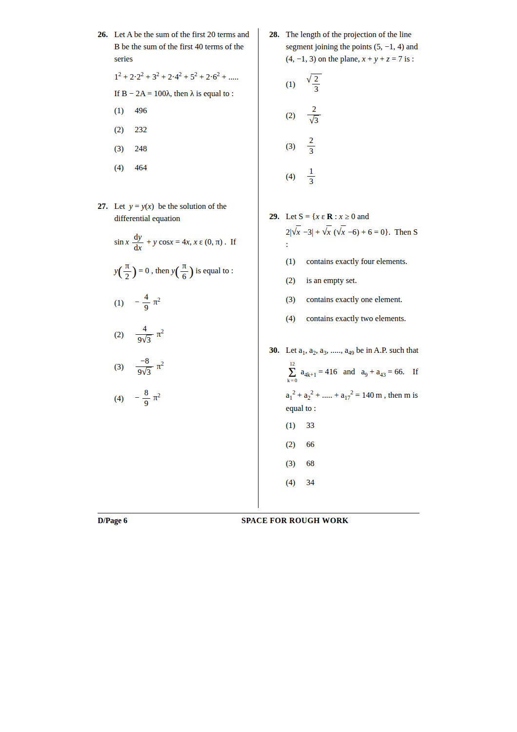26.
Let A be the sum of the first 20 terms and B be the sum of the first 40 terms of the series
12 + 2·22 + 32 + 2·42 + 52 + 2·62 + .....
If B − 2A = 100λ, then λ is equal to :
(1) 496
(2) 232
(3) 248
(4) 464
27.
Let y = y(x) be the solution of the differential equation
sin x dy dx + y cosx = 4x, x ε (0, π) . If
y(π 2) = 0 , then y(π 6) is equal to :
(1) − 49 π2
(2) 493 π2
(3) −893 π2
(4) − 89 π2
28.
The length of the projection of the line segment joining the points (5, −1, 4) and (4, −1, 3) on the plane, x + y + z = 7 is :
(1) 23
(2) 23
(3) 23
(4) 13
29.
Let S = {x ε R : x ≥ 0 and
2|x −3| + x (x −6) + 6 = 0}. Then S :
(1) contains exactly four elements.
(2) is an empty set.
(3) contains exactly one element.
(4) contains exactly two elements.
30.
Let a1, a2, a3, ....., a49 be in A.P. such that
12 Σk = 0 a4k+1 = 416 and a9 + a43 = 66. If
a12 + a22 + ..... + a172 = 140 m , then m is equal to :
(1) 33
(2) 66
(3) 68
(4) 34
D/Page 6
SPACE FOR ROUGH WORK